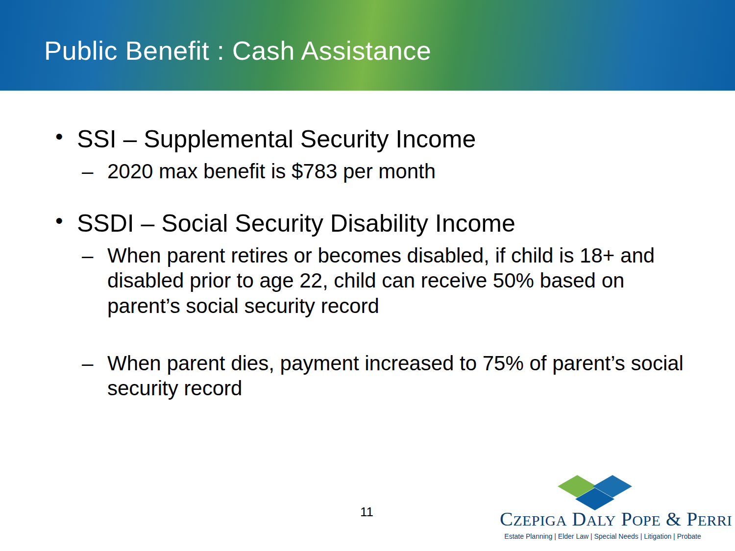Public Benefit : Cash Assistance
SSI – Supplemental Security Income
2020 max benefit is $783 per month
SSDI – Social Security Disability Income
When parent retires or becomes disabled, if child is 18+ and disabled prior to age 22, child can receive 50% based on parent’s social security record
When parent dies, payment increased to 75% of parent’s social security record
11
CZEPIGA DALY POPE & PERRI
Estate Planning | Elder Law | Special Needs | Litigation | Probate